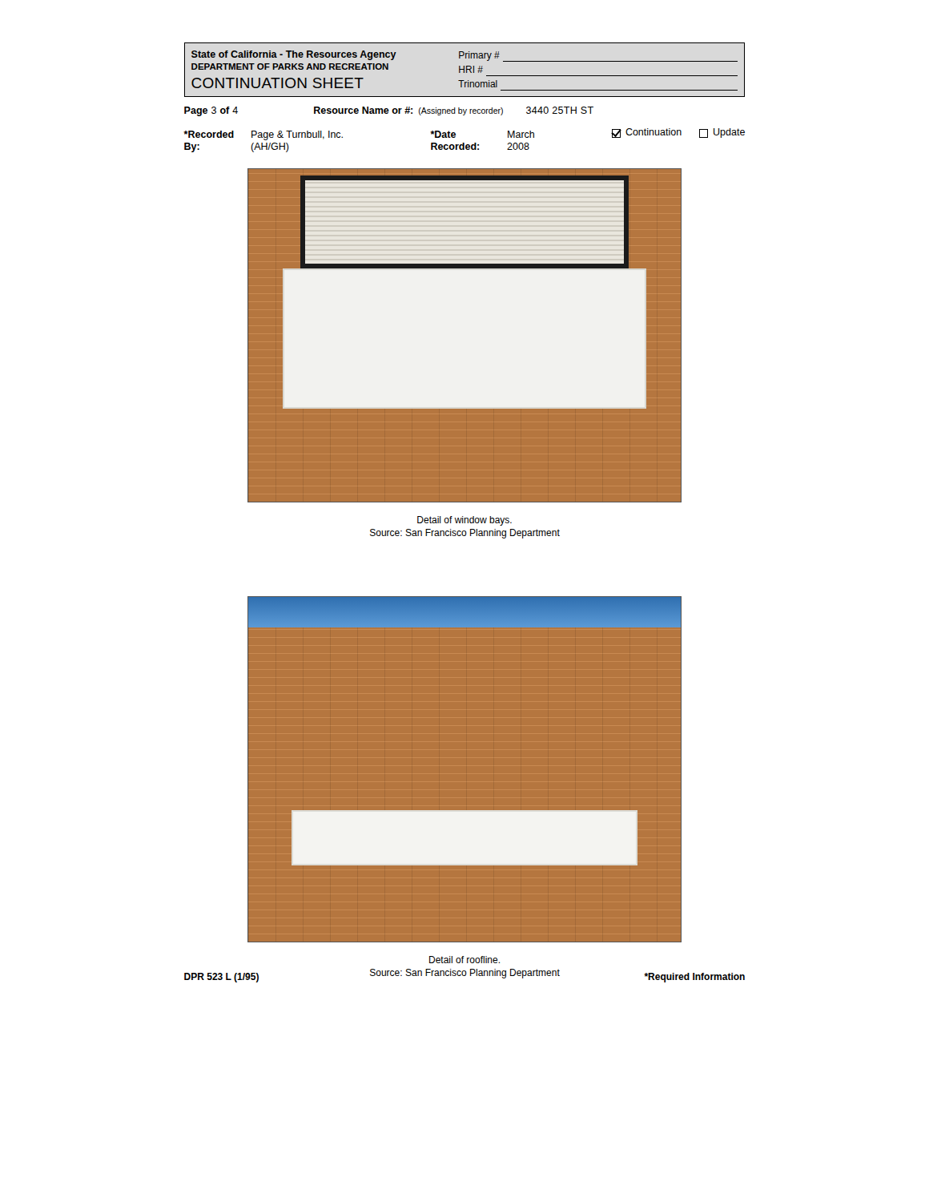State of California - The Resources Agency
DEPARTMENT OF PARKS AND RECREATION
CONTINUATION SHEET
Primary #
HRI #
Trinomial
Page 3 of 4 Resource Name or #: (Assigned by recorder) 3440 25TH ST
*Recorded By: Page & Turnbull, Inc. (AH/GH) *Date Recorded: March 2008 Continuation Update
Detail of window bays.
Source: San Francisco Planning Department
Detail of roofline.
Source: San Francisco Planning Department
DPR 523 L (1/95) *Required Information